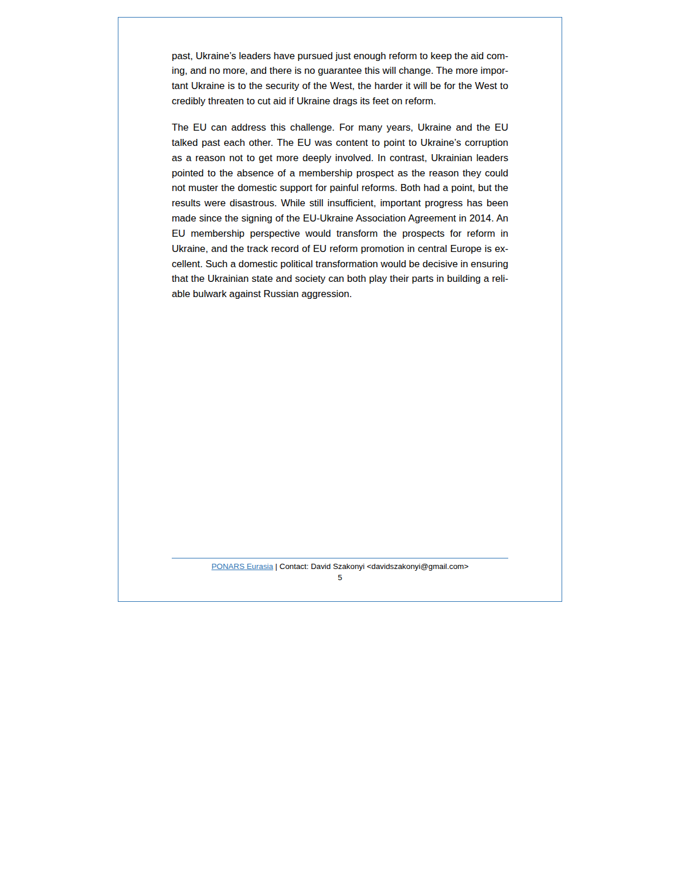past, Ukraine’s leaders have pursued just enough reform to keep the aid coming, and no more, and there is no guarantee this will change. The more important Ukraine is to the security of the West, the harder it will be for the West to credibly threaten to cut aid if Ukraine drags its feet on reform.
The EU can address this challenge. For many years, Ukraine and the EU talked past each other. The EU was content to point to Ukraine’s corruption as a reason not to get more deeply involved. In contrast, Ukrainian leaders pointed to the absence of a membership prospect as the reason they could not muster the domestic support for painful reforms. Both had a point, but the results were disastrous. While still insufficient, important progress has been made since the signing of the EU-Ukraine Association Agreement in 2014. An EU membership perspective would transform the prospects for reform in Ukraine, and the track record of EU reform promotion in central Europe is excellent. Such a domestic political transformation would be decisive in ensuring that the Ukrainian state and society can both play their parts in building a reliable bulwark against Russian aggression.
PONARS Eurasia | Contact: David Szakonyi <davidszakonyi@gmail.com>
5